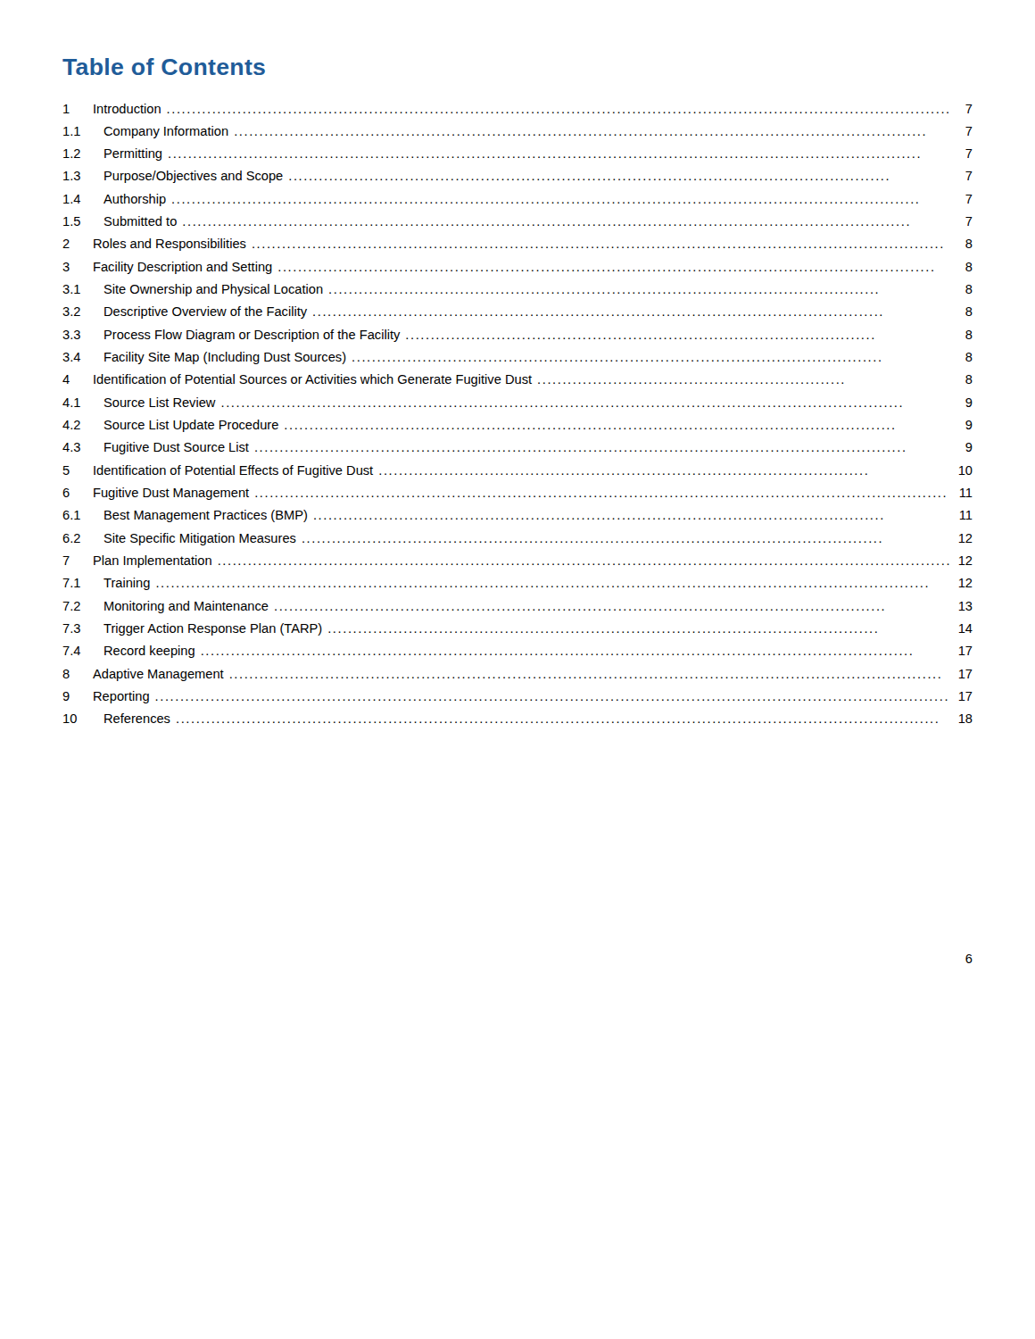Table of Contents
1 Introduction ........................................................................................................................................................... 7
1.1 Company Information ......................................................................................................................................... 7
1.2 Permitting ..................................................................................................................................................... 7
1.3 Purpose/Objectives and Scope ....................................................................................................................... 7
1.4 Authorship .................................................................................................................................................... 7
1.5 Submitted to ................................................................................................................................................ 7
2 Roles and Responsibilities ......................................................................................................................................... 8
3 Facility Description and Setting .................................................................................................................................. 8
3.1 Site Ownership and Physical Location ............................................................................................................. 8
3.2 Descriptive Overview of the Facility ................................................................................................................. 8
3.3 Process Flow Diagram or Description of the Facility ............................................................................................. 8
3.4 Facility Site Map (Including Dust Sources) ......................................................................................................... 8
4 Identification of Potential Sources or Activities which Generate Fugitive Dust ............................................................. 8
4.1 Source List Review ....................................................................................................................................... 9
4.2 Source List Update Procedure ......................................................................................................................... 9
4.3 Fugitive Dust Source List ................................................................................................................................. 9
5 Identification of Potential Effects of Fugitive Dust ................................................................................................. 10
6 Fugitive Dust Management ......................................................................................................................................... 11
6.1 Best Management Practices (BMP) ................................................................................................................. 11
6.2 Site Specific Mitigation Measures ................................................................................................................... 12
7 Plan Implementation ................................................................................................................................................. 12
7.1 Training ......................................................................................................................................................... 12
7.2 Monitoring and Maintenance ......................................................................................................................... 13
7.3 Trigger Action Response Plan (TARP) ............................................................................................................. 14
7.4 Record keeping ............................................................................................................................................. 17
8 Adaptive Management ............................................................................................................................................. 17
9 Reporting ............................................................................................................................................................. 17
10 References ....................................................................................................................................................... 18
6